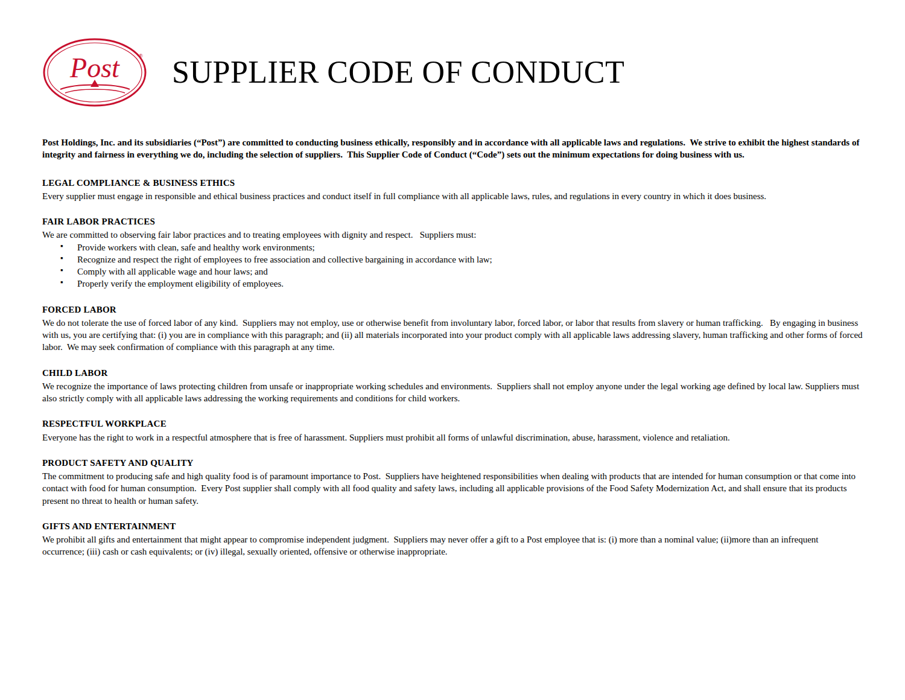Post ®
SUPPLIER CODE OF CONDUCT
Post Holdings, Inc. and its subsidiaries (“Post”) are committed to conducting business ethically, responsibly and in accordance with all applicable laws and regulations. We strive to exhibit the highest standards of integrity and fairness in everything we do, including the selection of suppliers. This Supplier Code of Conduct (“Code”) sets out the minimum expectations for doing business with us.
LEGAL COMPLIANCE & BUSINESS ETHICS
Every supplier must engage in responsible and ethical business practices and conduct itself in full compliance with all applicable laws, rules, and regulations in every country in which it does business.
FAIR LABOR PRACTICES
We are committed to observing fair labor practices and to treating employees with dignity and respect. Suppliers must:
Provide workers with clean, safe and healthy work environments;
Recognize and respect the right of employees to free association and collective bargaining in accordance with law;
Comply with all applicable wage and hour laws; and
Properly verify the employment eligibility of employees.
FORCED LABOR
We do not tolerate the use of forced labor of any kind. Suppliers may not employ, use or otherwise benefit from involuntary labor, forced labor, or labor that results from slavery or human trafficking. By engaging in business with us, you are certifying that: (i) you are in compliance with this paragraph; and (ii) all materials incorporated into your product comply with all applicable laws addressing slavery, human trafficking and other forms of forced labor. We may seek confirmation of compliance with this paragraph at any time.
CHILD LABOR
We recognize the importance of laws protecting children from unsafe or inappropriate working schedules and environments. Suppliers shall not employ anyone under the legal working age defined by local law. Suppliers must also strictly comply with all applicable laws addressing the working requirements and conditions for child workers.
RESPECTFUL WORKPLACE
Everyone has the right to work in a respectful atmosphere that is free of harassment. Suppliers must prohibit all forms of unlawful discrimination, abuse, harassment, violence and retaliation.
PRODUCT SAFETY AND QUALITY
The commitment to producing safe and high quality food is of paramount importance to Post. Suppliers have heightened responsibilities when dealing with products that are intended for human consumption or that come into contact with food for human consumption. Every Post supplier shall comply with all food quality and safety laws, including all applicable provisions of the Food Safety Modernization Act, and shall ensure that its products present no threat to health or human safety.
GIFTS AND ENTERTAINMENT
We prohibit all gifts and entertainment that might appear to compromise independent judgment. Suppliers may never offer a gift to a Post employee that is: (i) more than a nominal value; (ii)more than an infrequent occurrence; (iii) cash or cash equivalents; or (iv) illegal, sexually oriented, offensive or otherwise inappropriate.